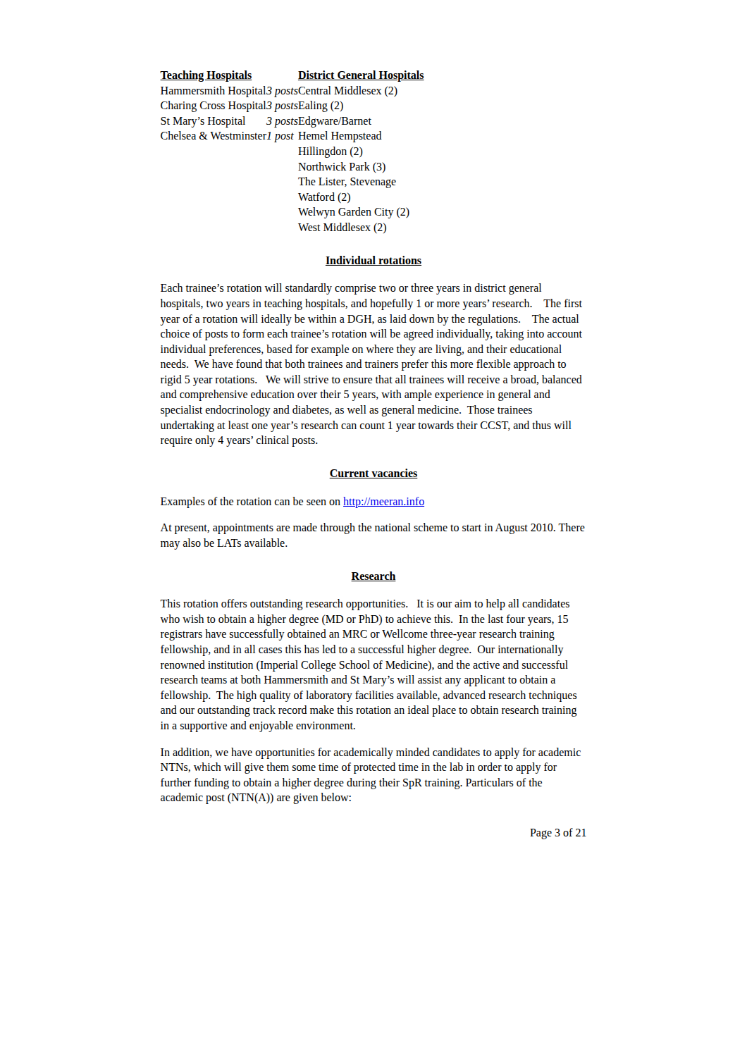| Teaching Hospitals | District General Hospitals |
| Hammersmith Hospital | 3 posts | Central Middlesex (2) |
| Charing Cross Hospital | 3 posts | Ealing (2) |
| St Mary’s Hospital | 3 posts | Edgware/Barnet |
| Chelsea & Westminster | 1 post | Hemel Hempstead |
| | | Hillingdon (2) |
| | | Northwick Park (3) |
| | | The Lister, Stevenage |
| | | Watford (2) |
| | | Welwyn Garden City (2) |
| | | West Middlesex (2) |
Individual rotations
Each trainee’s rotation will standardly comprise two or three years in district general hospitals, two years in teaching hospitals, and hopefully 1 or more years’ research. The first year of a rotation will ideally be within a DGH, as laid down by the regulations. The actual choice of posts to form each trainee’s rotation will be agreed individually, taking into account individual preferences, based for example on where they are living, and their educational needs. We have found that both trainees and trainers prefer this more flexible approach to rigid 5 year rotations. We will strive to ensure that all trainees will receive a broad, balanced and comprehensive education over their 5 years, with ample experience in general and specialist endocrinology and diabetes, as well as general medicine. Those trainees undertaking at least one year’s research can count 1 year towards their CCST, and thus will require only 4 years’ clinical posts.
Current vacancies
Examples of the rotation can be seen on http://meeran.info
At present, appointments are made through the national scheme to start in August 2010. There may also be LATs available.
Research
This rotation offers outstanding research opportunities. It is our aim to help all candidates who wish to obtain a higher degree (MD or PhD) to achieve this. In the last four years, 15 registrars have successfully obtained an MRC or Wellcome three-year research training fellowship, and in all cases this has led to a successful higher degree. Our internationally renowned institution (Imperial College School of Medicine), and the active and successful research teams at both Hammersmith and St Mary’s will assist any applicant to obtain a fellowship. The high quality of laboratory facilities available, advanced research techniques and our outstanding track record make this rotation an ideal place to obtain research training in a supportive and enjoyable environment.
In addition, we have opportunities for academically minded candidates to apply for academic NTNs, which will give them some time of protected time in the lab in order to apply for further funding to obtain a higher degree during their SpR training. Particulars of the academic post (NTN(A)) are given below:
Page 3 of 21